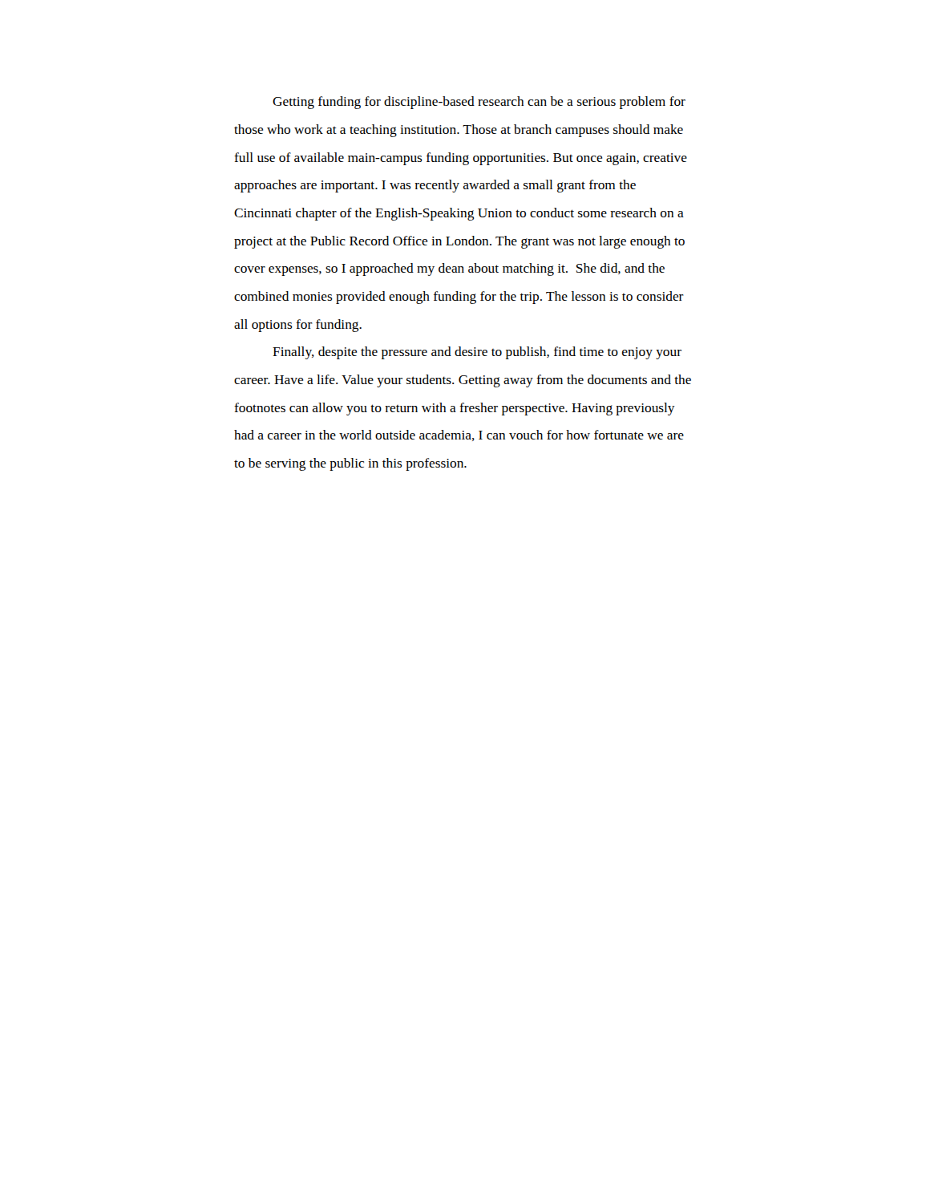Getting funding for discipline-based research can be a serious problem for those who work at a teaching institution. Those at branch campuses should make full use of available main-campus funding opportunities. But once again, creative approaches are important. I was recently awarded a small grant from the Cincinnati chapter of the English-Speaking Union to conduct some research on a project at the Public Record Office in London. The grant was not large enough to cover expenses, so I approached my dean about matching it. She did, and the combined monies provided enough funding for the trip. The lesson is to consider all options for funding.
Finally, despite the pressure and desire to publish, find time to enjoy your career. Have a life. Value your students. Getting away from the documents and the footnotes can allow you to return with a fresher perspective. Having previously had a career in the world outside academia, I can vouch for how fortunate we are to be serving the public in this profession.